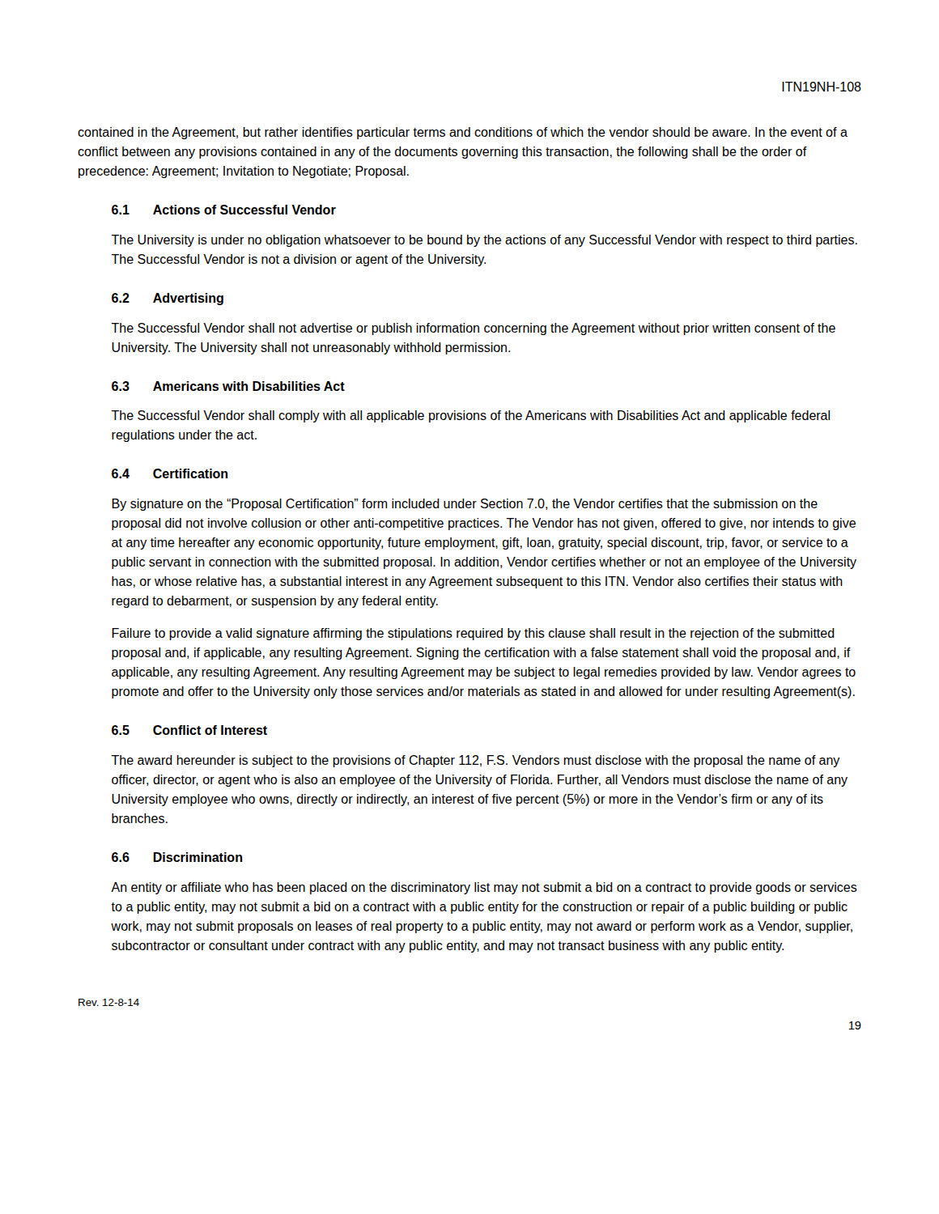ITN19NH-108
contained in the Agreement, but rather identifies particular terms and conditions of which the vendor should be aware. In the event of a conflict between any provisions contained in any of the documents governing this transaction, the following shall be the order of precedence: Agreement; Invitation to Negotiate; Proposal.
6.1 Actions of Successful Vendor
The University is under no obligation whatsoever to be bound by the actions of any Successful Vendor with respect to third parties. The Successful Vendor is not a division or agent of the University.
6.2 Advertising
The Successful Vendor shall not advertise or publish information concerning the Agreement without prior written consent of the University. The University shall not unreasonably withhold permission.
6.3 Americans with Disabilities Act
The Successful Vendor shall comply with all applicable provisions of the Americans with Disabilities Act and applicable federal regulations under the act.
6.4 Certification
By signature on the “Proposal Certification” form included under Section 7.0, the Vendor certifies that the submission on the proposal did not involve collusion or other anti-competitive practices. The Vendor has not given, offered to give, nor intends to give at any time hereafter any economic opportunity, future employment, gift, loan, gratuity, special discount, trip, favor, or service to a public servant in connection with the submitted proposal. In addition, Vendor certifies whether or not an employee of the University has, or whose relative has, a substantial interest in any Agreement subsequent to this ITN. Vendor also certifies their status with regard to debarment, or suspension by any federal entity.
Failure to provide a valid signature affirming the stipulations required by this clause shall result in the rejection of the submitted proposal and, if applicable, any resulting Agreement. Signing the certification with a false statement shall void the proposal and, if applicable, any resulting Agreement. Any resulting Agreement may be subject to legal remedies provided by law. Vendor agrees to promote and offer to the University only those services and/or materials as stated in and allowed for under resulting Agreement(s).
6.5 Conflict of Interest
The award hereunder is subject to the provisions of Chapter 112, F.S. Vendors must disclose with the proposal the name of any officer, director, or agent who is also an employee of the University of Florida. Further, all Vendors must disclose the name of any University employee who owns, directly or indirectly, an interest of five percent (5%) or more in the Vendor’s firm or any of its branches.
6.6 Discrimination
An entity or affiliate who has been placed on the discriminatory list may not submit a bid on a contract to provide goods or services to a public entity, may not submit a bid on a contract with a public entity for the construction or repair of a public building or public work, may not submit proposals on leases of real property to a public entity, may not award or perform work as a Vendor, supplier, subcontractor or consultant under contract with any public entity, and may not transact business with any public entity.
Rev. 12-8-14
19